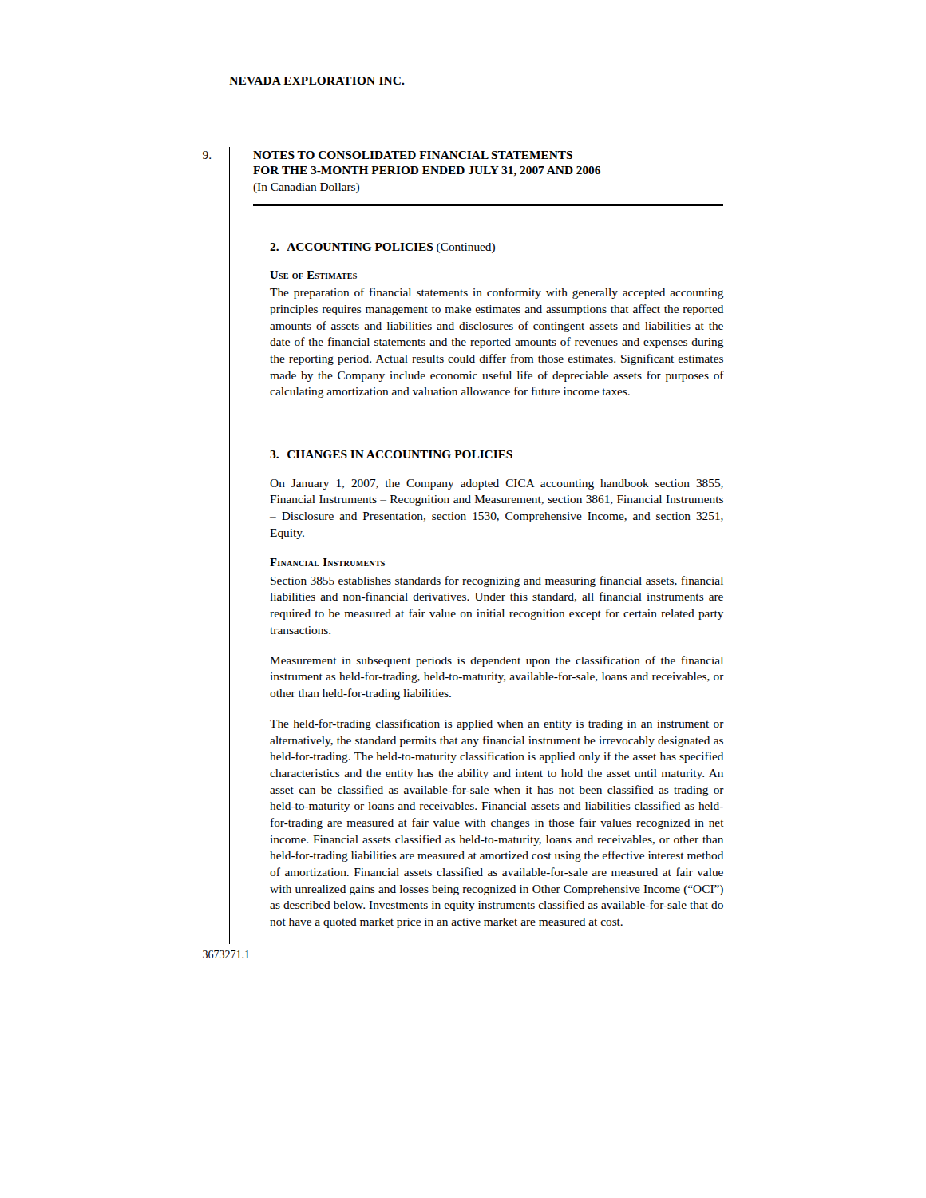NEVADA EXPLORATION INC.
9.
NOTES TO CONSOLIDATED FINANCIAL STATEMENTS
FOR THE 3-MONTH PERIOD ENDED JULY 31, 2007 AND 2006
(In Canadian Dollars)
2. ACCOUNTING POLICIES (Continued)
Use of Estimates
The preparation of financial statements in conformity with generally accepted accounting principles requires management to make estimates and assumptions that affect the reported amounts of assets and liabilities and disclosures of contingent assets and liabilities at the date of the financial statements and the reported amounts of revenues and expenses during the reporting period. Actual results could differ from those estimates. Significant estimates made by the Company include economic useful life of depreciable assets for purposes of calculating amortization and valuation allowance for future income taxes.
3. CHANGES IN ACCOUNTING POLICIES
On January 1, 2007, the Company adopted CICA accounting handbook section 3855, Financial Instruments – Recognition and Measurement, section 3861, Financial Instruments – Disclosure and Presentation, section 1530, Comprehensive Income, and section 3251, Equity.
Financial Instruments
Section 3855 establishes standards for recognizing and measuring financial assets, financial liabilities and non-financial derivatives. Under this standard, all financial instruments are required to be measured at fair value on initial recognition except for certain related party transactions.
Measurement in subsequent periods is dependent upon the classification of the financial instrument as held-for-trading, held-to-maturity, available-for-sale, loans and receivables, or other than held-for-trading liabilities.
The held-for-trading classification is applied when an entity is trading in an instrument or alternatively, the standard permits that any financial instrument be irrevocably designated as held-for-trading. The held-to-maturity classification is applied only if the asset has specified characteristics and the entity has the ability and intent to hold the asset until maturity. An asset can be classified as available-for-sale when it has not been classified as trading or held-to-maturity or loans and receivables. Financial assets and liabilities classified as held-for-trading are measured at fair value with changes in those fair values recognized in net income. Financial assets classified as held-to-maturity, loans and receivables, or other than held-for-trading liabilities are measured at amortized cost using the effective interest method of amortization. Financial assets classified as available-for-sale are measured at fair value with unrealized gains and losses being recognized in Other Comprehensive Income (“OCI”) as described below. Investments in equity instruments classified as available-for-sale that do not have a quoted market price in an active market are measured at cost.
3673271.1